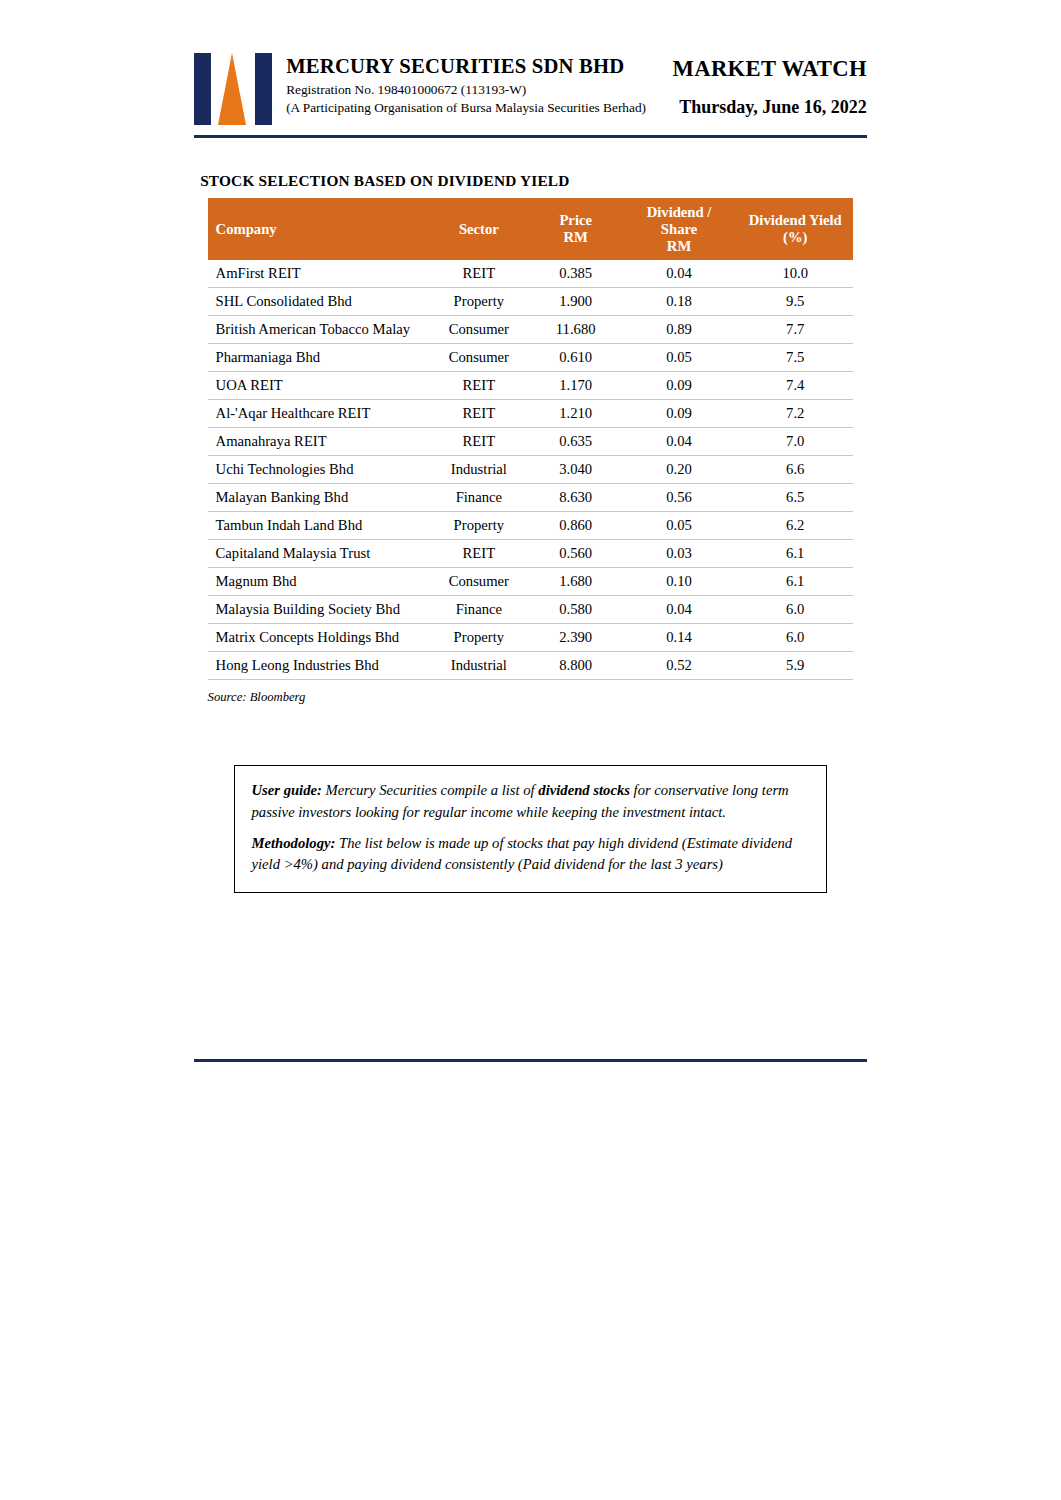MERCURY SECURITIES SDN BHD
Registration No. 198401000672 (113193-W)
(A Participating Organisation of Bursa Malaysia Securities Berhad)
MARKET WATCH
Thursday, June 16, 2022
STOCK SELECTION BASED ON DIVIDEND YIELD
| Company | Sector | Price RM | Dividend / Share RM | Dividend Yield (%) |
| --- | --- | --- | --- | --- |
| AmFirst REIT | REIT | 0.385 | 0.04 | 10.0 |
| SHL Consolidated Bhd | Property | 1.900 | 0.18 | 9.5 |
| British American Tobacco Malay | Consumer | 11.680 | 0.89 | 7.7 |
| Pharmaniaga Bhd | Consumer | 0.610 | 0.05 | 7.5 |
| UOA REIT | REIT | 1.170 | 0.09 | 7.4 |
| Al-'Aqar Healthcare REIT | REIT | 1.210 | 0.09 | 7.2 |
| Amanahraya REIT | REIT | 0.635 | 0.04 | 7.0 |
| Uchi Technologies Bhd | Industrial | 3.040 | 0.20 | 6.6 |
| Malayan Banking Bhd | Finance | 8.630 | 0.56 | 6.5 |
| Tambun Indah Land Bhd | Property | 0.860 | 0.05 | 6.2 |
| Capitaland Malaysia Trust | REIT | 0.560 | 0.03 | 6.1 |
| Magnum Bhd | Consumer | 1.680 | 0.10 | 6.1 |
| Malaysia Building Society Bhd | Finance | 0.580 | 0.04 | 6.0 |
| Matrix Concepts Holdings Bhd | Property | 2.390 | 0.14 | 6.0 |
| Hong Leong Industries Bhd | Industrial | 8.800 | 0.52 | 5.9 |
Source: Bloomberg
User guide: Mercury Securities compile a list of dividend stocks for conservative long term passive investors looking for regular income while keeping the investment intact.
Methodology: The list below is made up of stocks that pay high dividend (Estimate dividend yield >4%) and paying dividend consistently (Paid dividend for the last 3 years)